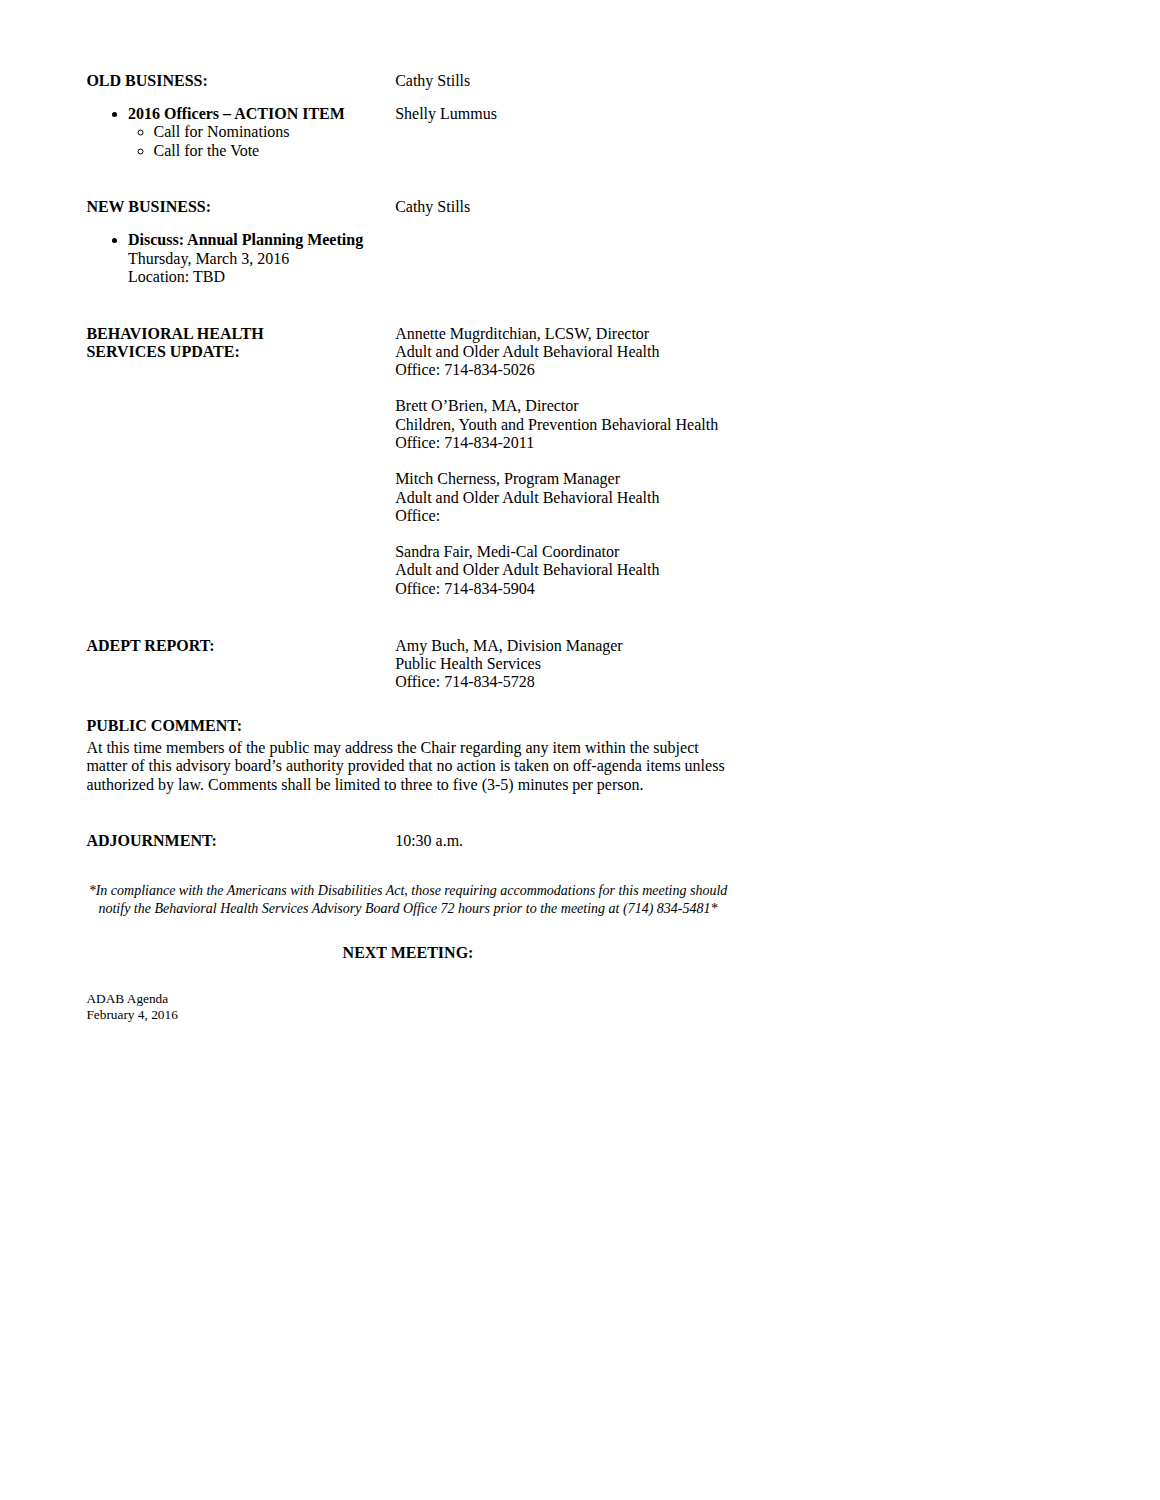Old Business:
Cathy Stills
2016 Officers – ACTION ITEM
Call for Nominations
Call for the Vote
Shelly Lummus
New Business:
Cathy Stills
Discuss: Annual Planning Meeting
Thursday, March 3, 2016
Location: TBD
Behavioral Health
Services Update:
Annette Mugrditchian, LCSW, Director
Adult and Older Adult Behavioral Health
Office: 714-834-5026
Brett O’Brien, MA, Director
Children, Youth and Prevention Behavioral Health
Office: 714-834-2011
Mitch Cherness, Program Manager
Adult and Older Adult Behavioral Health
Office:
Sandra Fair, Medi-Cal Coordinator
Adult and Older Adult Behavioral Health
Office: 714-834-5904
ADEPT Report:
Amy Buch, MA, Division Manager
Public Health Services
Office: 714-834-5728
Public Comment:
At this time members of the public may address the Chair regarding any item within the subject matter of this advisory board’s authority provided that no action is taken on off-agenda items unless authorized by law. Comments shall be limited to three to five (3-5) minutes per person.
Adjournment:
10:30 a.m.
*In compliance with the Americans with Disabilities Act, those requiring accommodations for this meeting should notify the Behavioral Health Services Advisory Board Office 72 hours prior to the meeting at (714) 834-5481*
Next Meeting:
ADAB Agenda
February 4, 2016